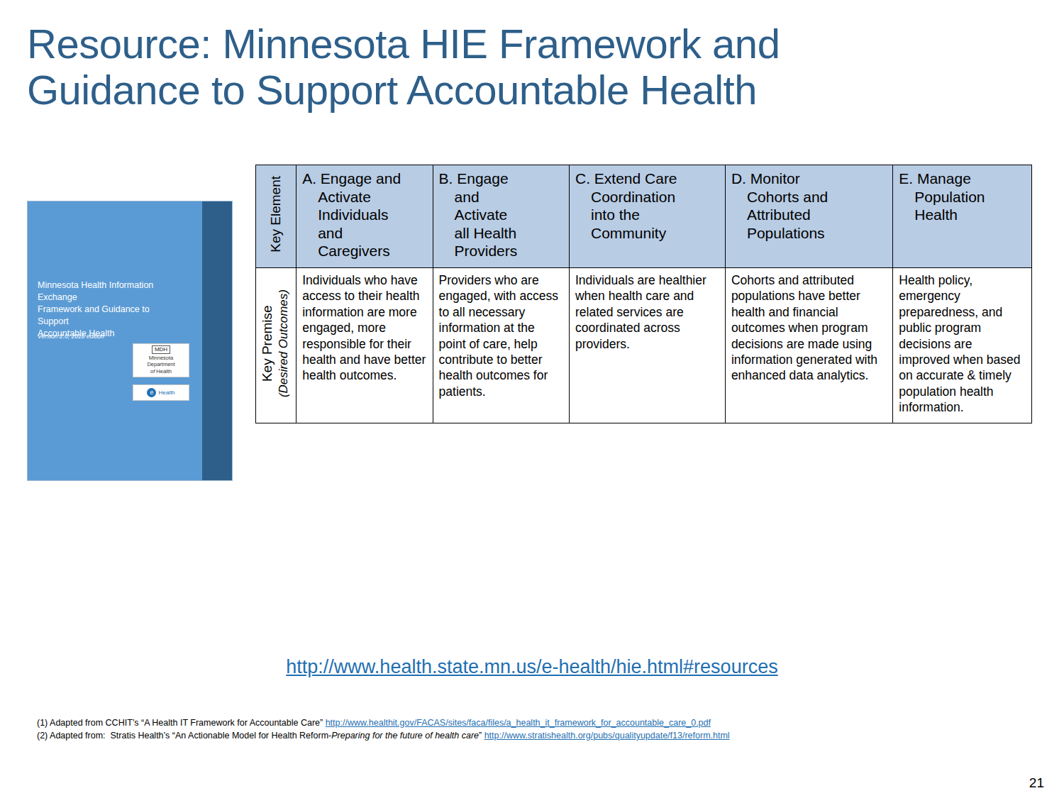Resource: Minnesota HIE Framework and Guidance to Support Accountable Health
Minnesota Health Information Exchange
Framework and Guidance to Support
Accountable Health
Version 2.0, 2016 edition
MDH
Minnesota
Department
of Health
e Health
| Key Element | A. Engage and Activate Individuals and Caregivers | B. Engage and Activate all Health Providers | C. Extend Care Coordination into the Community | D. Monitor Cohorts and Attributed Populations | E. Manage Population Health |
| --- | --- | --- | --- | --- | --- |
| Key Premise (Desired Outcomes) | Individuals who have access to their health information are more engaged, more responsible for their health and have better health outcomes. | Providers who are engaged, with access to all necessary information at the point of care, help contribute to better health outcomes for patients. | Individuals are healthier when health care and related services are coordinated across providers. | Cohorts and attributed populations have better health and financial outcomes when program decisions are made using information generated with enhanced data analytics. | Health policy, emergency preparedness, and public program decisions are improved when based on accurate & timely population health information. |
http://www.health.state.mn.us/e-health/hie.html#resources
(1) Adapted from CCHIT’s “A Health IT Framework for Accountable Care” http://www.healthit.gov/FACAS/sites/faca/files/a_health_it_framework_for_accountable_care_0.pdf
(2) Adapted from: Stratis Health’s “An Actionable Model for Health Reform-Preparing for the future of health care” http://www.stratishealth.org/pubs/qualityupdate/f13/reform.html
21